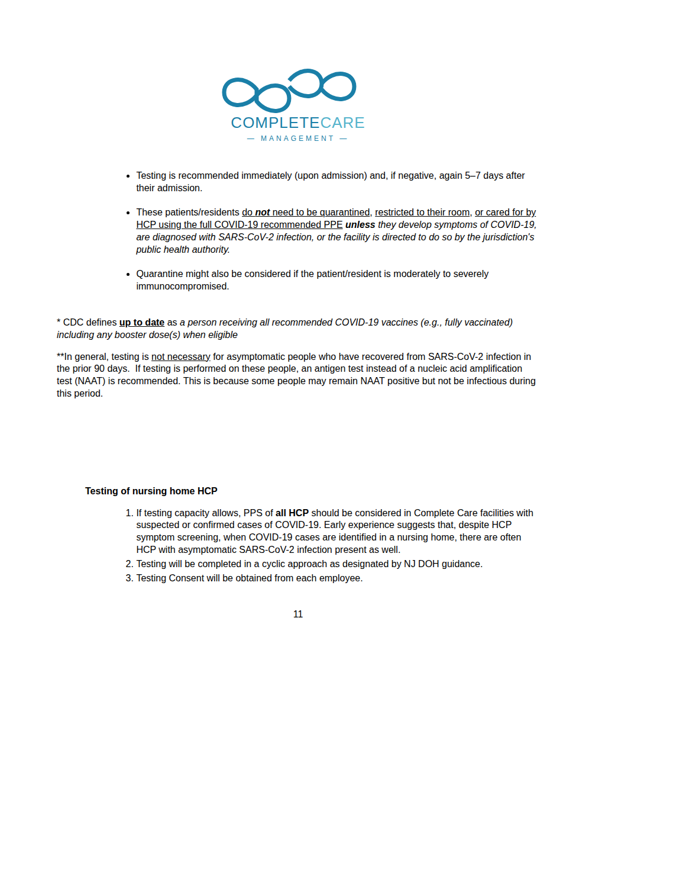Testing is recommended immediately (upon admission) and, if negative, again 5–7 days after their admission.
These patients/residents do not need to be quarantined, restricted to their room, or cared for by HCP using the full COVID-19 recommended PPE unless they develop symptoms of COVID-19, are diagnosed with SARS-CoV-2 infection, or the facility is directed to do so by the jurisdiction's public health authority.
Quarantine might also be considered if the patient/resident is moderately to severely immunocompromised.
* CDC defines up to date as a person receiving all recommended COVID-19 vaccines (e.g., fully vaccinated) including any booster dose(s) when eligible
**In general, testing is not necessary for asymptomatic people who have recovered from SARS-CoV-2 infection in the prior 90 days. If testing is performed on these people, an antigen test instead of a nucleic acid amplification test (NAAT) is recommended. This is because some people may remain NAAT positive but not be infectious during this period.
Testing of nursing home HCP
If testing capacity allows, PPS of all HCP should be considered in Complete Care facilities with suspected or confirmed cases of COVID-19. Early experience suggests that, despite HCP symptom screening, when COVID-19 cases are identified in a nursing home, there are often HCP with asymptomatic SARS-CoV-2 infection present as well.
Testing will be completed in a cyclic approach as designated by NJ DOH guidance.
Testing Consent will be obtained from each employee.
11